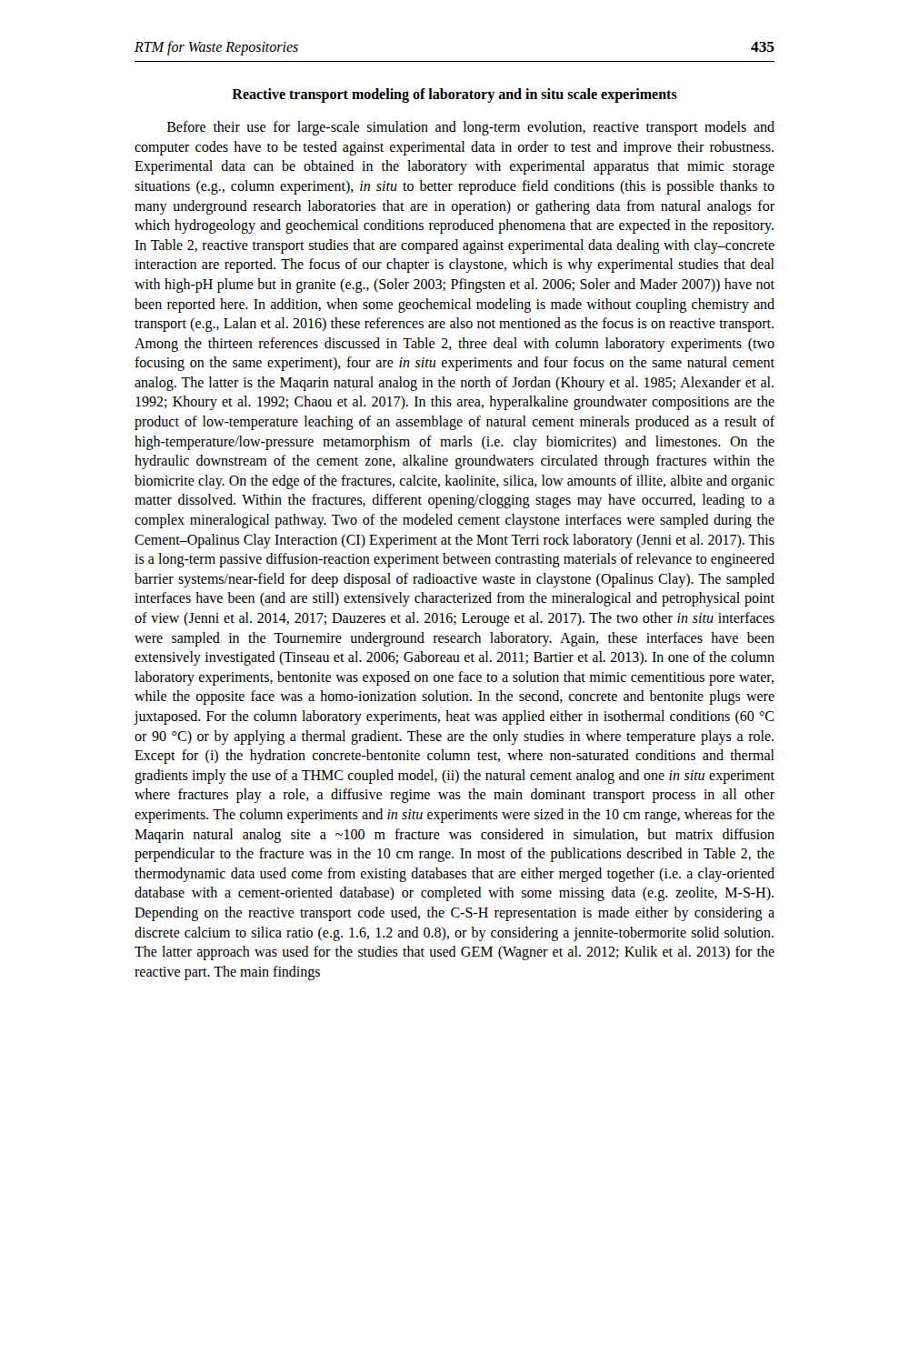RTM for Waste Repositories 435
Reactive transport modeling of laboratory and in situ scale experiments
Before their use for large-scale simulation and long-term evolution, reactive transport models and computer codes have to be tested against experimental data in order to test and improve their robustness. Experimental data can be obtained in the laboratory with experimental apparatus that mimic storage situations (e.g., column experiment), in situ to better reproduce field conditions (this is possible thanks to many underground research laboratories that are in operation) or gathering data from natural analogs for which hydrogeology and geochemical conditions reproduced phenomena that are expected in the repository. In Table 2, reactive transport studies that are compared against experimental data dealing with clay–concrete interaction are reported. The focus of our chapter is claystone, which is why experimental studies that deal with high-pH plume but in granite (e.g., (Soler 2003; Pfingsten et al. 2006; Soler and Mader 2007)) have not been reported here. In addition, when some geochemical modeling is made without coupling chemistry and transport (e.g., Lalan et al. 2016) these references are also not mentioned as the focus is on reactive transport. Among the thirteen references discussed in Table 2, three deal with column laboratory experiments (two focusing on the same experiment), four are in situ experiments and four focus on the same natural cement analog. The latter is the Maqarin natural analog in the north of Jordan (Khoury et al. 1985; Alexander et al. 1992; Khoury et al. 1992; Chaou et al. 2017). In this area, hyperalkaline groundwater compositions are the product of low-temperature leaching of an assemblage of natural cement minerals produced as a result of high-temperature/low-pressure metamorphism of marls (i.e. clay biomicrites) and limestones. On the hydraulic downstream of the cement zone, alkaline groundwaters circulated through fractures within the biomicrite clay. On the edge of the fractures, calcite, kaolinite, silica, low amounts of illite, albite and organic matter dissolved. Within the fractures, different opening/clogging stages may have occurred, leading to a complex mineralogical pathway. Two of the modeled cement claystone interfaces were sampled during the Cement–Opalinus Clay Interaction (CI) Experiment at the Mont Terri rock laboratory (Jenni et al. 2017). This is a long-term passive diffusion-reaction experiment between contrasting materials of relevance to engineered barrier systems/near-field for deep disposal of radioactive waste in claystone (Opalinus Clay). The sampled interfaces have been (and are still) extensively characterized from the mineralogical and petrophysical point of view (Jenni et al. 2014, 2017; Dauzeres et al. 2016; Lerouge et al. 2017). The two other in situ interfaces were sampled in the Tournemire underground research laboratory. Again, these interfaces have been extensively investigated (Tinseau et al. 2006; Gaboreau et al. 2011; Bartier et al. 2013). In one of the column laboratory experiments, bentonite was exposed on one face to a solution that mimic cementitious pore water, while the opposite face was a homo-ionization solution. In the second, concrete and bentonite plugs were juxtaposed. For the column laboratory experiments, heat was applied either in isothermal conditions (60 °C or 90 °C) or by applying a thermal gradient. These are the only studies in where temperature plays a role. Except for (i) the hydration concrete-bentonite column test, where non-saturated conditions and thermal gradients imply the use of a THMC coupled model, (ii) the natural cement analog and one in situ experiment where fractures play a role, a diffusive regime was the main dominant transport process in all other experiments. The column experiments and in situ experiments were sized in the 10 cm range, whereas for the Maqarin natural analog site a ~100 m fracture was considered in simulation, but matrix diffusion perpendicular to the fracture was in the 10 cm range. In most of the publications described in Table 2, the thermodynamic data used come from existing databases that are either merged together (i.e. a clay-oriented database with a cement-oriented database) or completed with some missing data (e.g. zeolite, M-S-H). Depending on the reactive transport code used, the C-S-H representation is made either by considering a discrete calcium to silica ratio (e.g. 1.6, 1.2 and 0.8), or by considering a jennite-tobermorite solid solution. The latter approach was used for the studies that used GEM (Wagner et al. 2012; Kulik et al. 2013) for the reactive part. The main findings